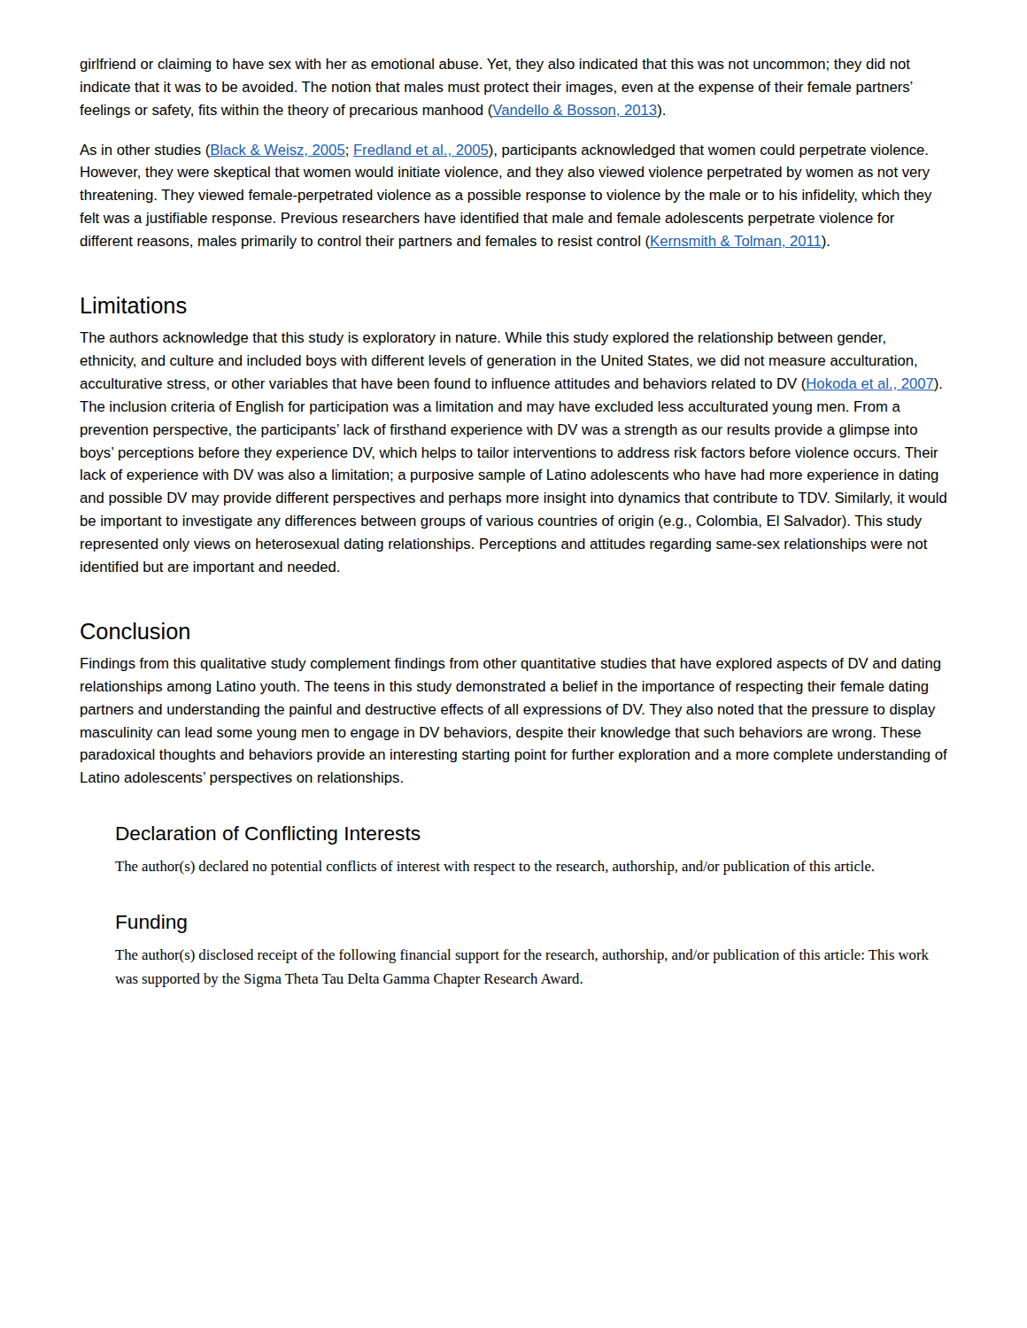girlfriend or claiming to have sex with her as emotional abuse. Yet, they also indicated that this was not uncommon; they did not indicate that it was to be avoided. The notion that males must protect their images, even at the expense of their female partners’ feelings or safety, fits within the theory of precarious manhood (Vandello & Bosson, 2013).
As in other studies (Black & Weisz, 2005; Fredland et al., 2005), participants acknowledged that women could perpetrate violence. However, they were skeptical that women would initiate violence, and they also viewed violence perpetrated by women as not very threatening. They viewed female-perpetrated violence as a possible response to violence by the male or to his infidelity, which they felt was a justifiable response. Previous researchers have identified that male and female adolescents perpetrate violence for different reasons, males primarily to control their partners and females to resist control (Kernsmith & Tolman, 2011).
Limitations
The authors acknowledge that this study is exploratory in nature. While this study explored the relationship between gender, ethnicity, and culture and included boys with different levels of generation in the United States, we did not measure acculturation, acculturative stress, or other variables that have been found to influence attitudes and behaviors related to DV (Hokoda et al., 2007). The inclusion criteria of English for participation was a limitation and may have excluded less acculturated young men. From a prevention perspective, the participants’ lack of firsthand experience with DV was a strength as our results provide a glimpse into boys’ perceptions before they experience DV, which helps to tailor interventions to address risk factors before violence occurs. Their lack of experience with DV was also a limitation; a purposive sample of Latino adolescents who have had more experience in dating and possible DV may provide different perspectives and perhaps more insight into dynamics that contribute to TDV. Similarly, it would be important to investigate any differences between groups of various countries of origin (e.g., Colombia, El Salvador). This study represented only views on heterosexual dating relationships. Perceptions and attitudes regarding same-sex relationships were not identified but are important and needed.
Conclusion
Findings from this qualitative study complement findings from other quantitative studies that have explored aspects of DV and dating relationships among Latino youth. The teens in this study demonstrated a belief in the importance of respecting their female dating partners and understanding the painful and destructive effects of all expressions of DV. They also noted that the pressure to display masculinity can lead some young men to engage in DV behaviors, despite their knowledge that such behaviors are wrong. These paradoxical thoughts and behaviors provide an interesting starting point for further exploration and a more complete understanding of Latino adolescents’ perspectives on relationships.
Declaration of Conflicting Interests
The author(s) declared no potential conflicts of interest with respect to the research, authorship, and/or publication of this article.
Funding
The author(s) disclosed receipt of the following financial support for the research, authorship, and/or publication of this article: This work was supported by the Sigma Theta Tau Delta Gamma Chapter Research Award.